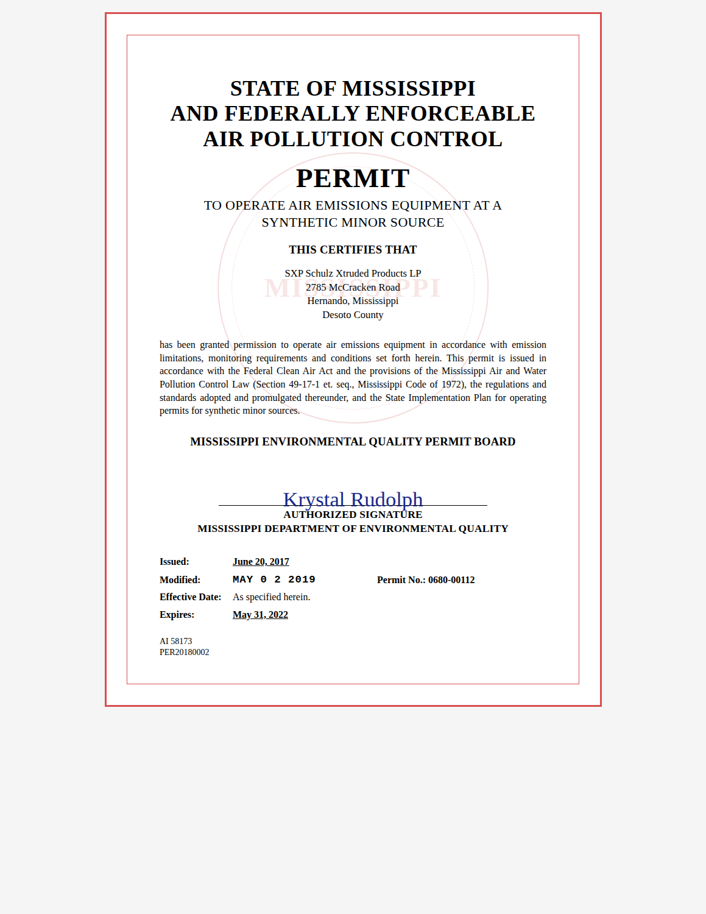MISSISSIPPI
STATE OF MISSISSIPPI
AND FEDERALLY ENFORCEABLE
AIR POLLUTION CONTROL
PERMIT
TO OPERATE AIR EMISSIONS EQUIPMENT AT A
SYNTHETIC MINOR SOURCE
THIS CERTIFIES THAT
SXP Schulz Xtruded Products LP
2785 McCracken Road
Hernando, Mississippi
Desoto County
has been granted permission to operate air emissions equipment in accordance with emission limitations, monitoring requirements and conditions set forth herein. This permit is issued in accordance with the Federal Clean Air Act and the provisions of the Mississippi Air and Water Pollution Control Law (Section 49-17-1 et. seq., Mississippi Code of 1972), the regulations and standards adopted and promulgated thereunder, and the State Implementation Plan for operating permits for synthetic minor sources.
MISSISSIPPI ENVIRONMENTAL QUALITY PERMIT BOARD
Krystal Rudolph
AUTHORIZED SIGNATURE
MISSISSIPPI DEPARTMENT OF ENVIRONMENTAL QUALITY
| Issued: | June 20, 2017 | |
| Modified: | MAY 0 2 2019 | Permit No.: 0680-00112 |
| Effective Date: | As specified herein. | |
| Expires: | May 31, 2022 | |
AI 58173
PER20180002